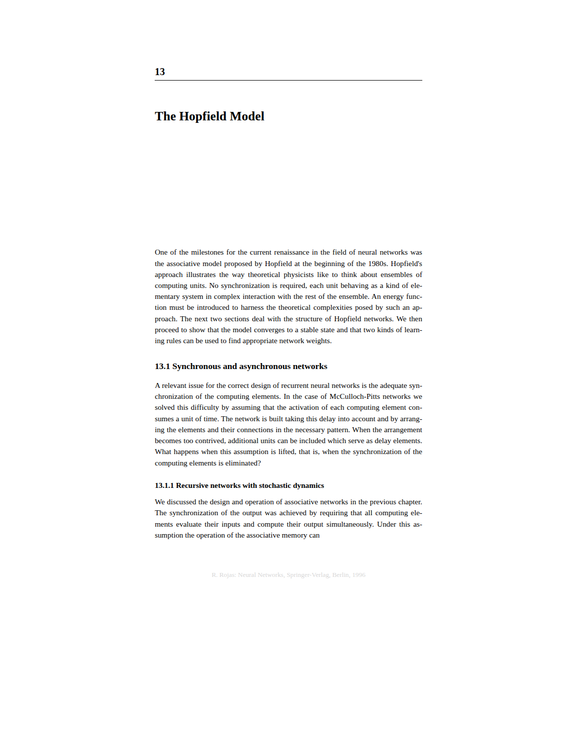13
The Hopfield Model
One of the milestones for the current renaissance in the field of neural networks was the associative model proposed by Hopfield at the beginning of the 1980s. Hopfield's approach illustrates the way theoretical physicists like to think about ensembles of computing units. No synchronization is required, each unit behaving as a kind of elementary system in complex interaction with the rest of the ensemble. An energy function must be introduced to harness the theoretical complexities posed by such an approach. The next two sections deal with the structure of Hopfield networks. We then proceed to show that the model converges to a stable state and that two kinds of learning rules can be used to find appropriate network weights.
13.1 Synchronous and asynchronous networks
A relevant issue for the correct design of recurrent neural networks is the adequate synchronization of the computing elements. In the case of McCulloch-Pitts networks we solved this difficulty by assuming that the activation of each computing element consumes a unit of time. The network is built taking this delay into account and by arranging the elements and their connections in the necessary pattern. When the arrangement becomes too contrived, additional units can be included which serve as delay elements. What happens when this assumption is lifted, that is, when the synchronization of the computing elements is eliminated?
13.1.1 Recursive networks with stochastic dynamics
We discussed the design and operation of associative networks in the previous chapter. The synchronization of the output was achieved by requiring that all computing elements evaluate their inputs and compute their output simultaneously. Under this assumption the operation of the associative memory can
R. Rojas: Neural Networks, Springer-Verlag, Berlin, 1996